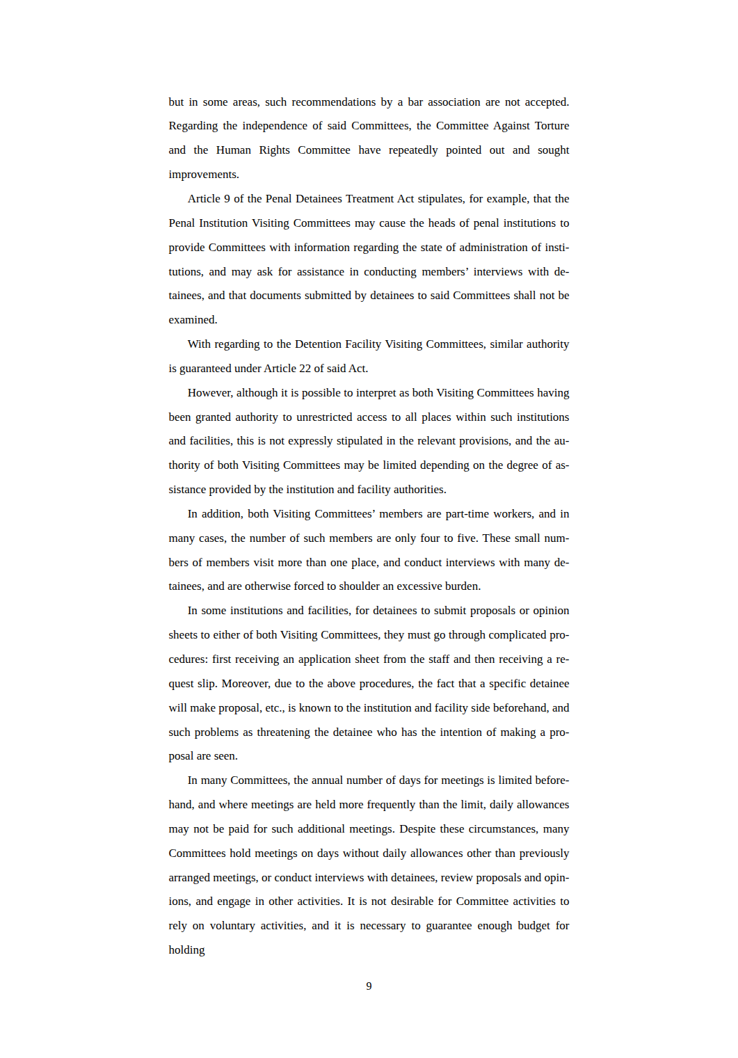but in some areas, such recommendations by a bar association are not accepted. Regarding the independence of said Committees, the Committee Against Torture and the Human Rights Committee have repeatedly pointed out and sought improvements.
Article 9 of the Penal Detainees Treatment Act stipulates, for example, that the Penal Institution Visiting Committees may cause the heads of penal institutions to provide Committees with information regarding the state of administration of institutions, and may ask for assistance in conducting members’ interviews with detainees, and that documents submitted by detainees to said Committees shall not be examined.
With regarding to the Detention Facility Visiting Committees, similar authority is guaranteed under Article 22 of said Act.
However, although it is possible to interpret as both Visiting Committees having been granted authority to unrestricted access to all places within such institutions and facilities, this is not expressly stipulated in the relevant provisions, and the authority of both Visiting Committees may be limited depending on the degree of assistance provided by the institution and facility authorities.
In addition, both Visiting Committees’ members are part-time workers, and in many cases, the number of such members are only four to five. These small numbers of members visit more than one place, and conduct interviews with many detainees, and are otherwise forced to shoulder an excessive burden.
In some institutions and facilities, for detainees to submit proposals or opinion sheets to either of both Visiting Committees, they must go through complicated procedures: first receiving an application sheet from the staff and then receiving a request slip. Moreover, due to the above procedures, the fact that a specific detainee will make proposal, etc., is known to the institution and facility side beforehand, and such problems as threatening the detainee who has the intention of making a proposal are seen.
In many Committees, the annual number of days for meetings is limited beforehand, and where meetings are held more frequently than the limit, daily allowances may not be paid for such additional meetings. Despite these circumstances, many Committees hold meetings on days without daily allowances other than previously arranged meetings, or conduct interviews with detainees, review proposals and opinions, and engage in other activities. It is not desirable for Committee activities to rely on voluntary activities, and it is necessary to guarantee enough budget for holding
9